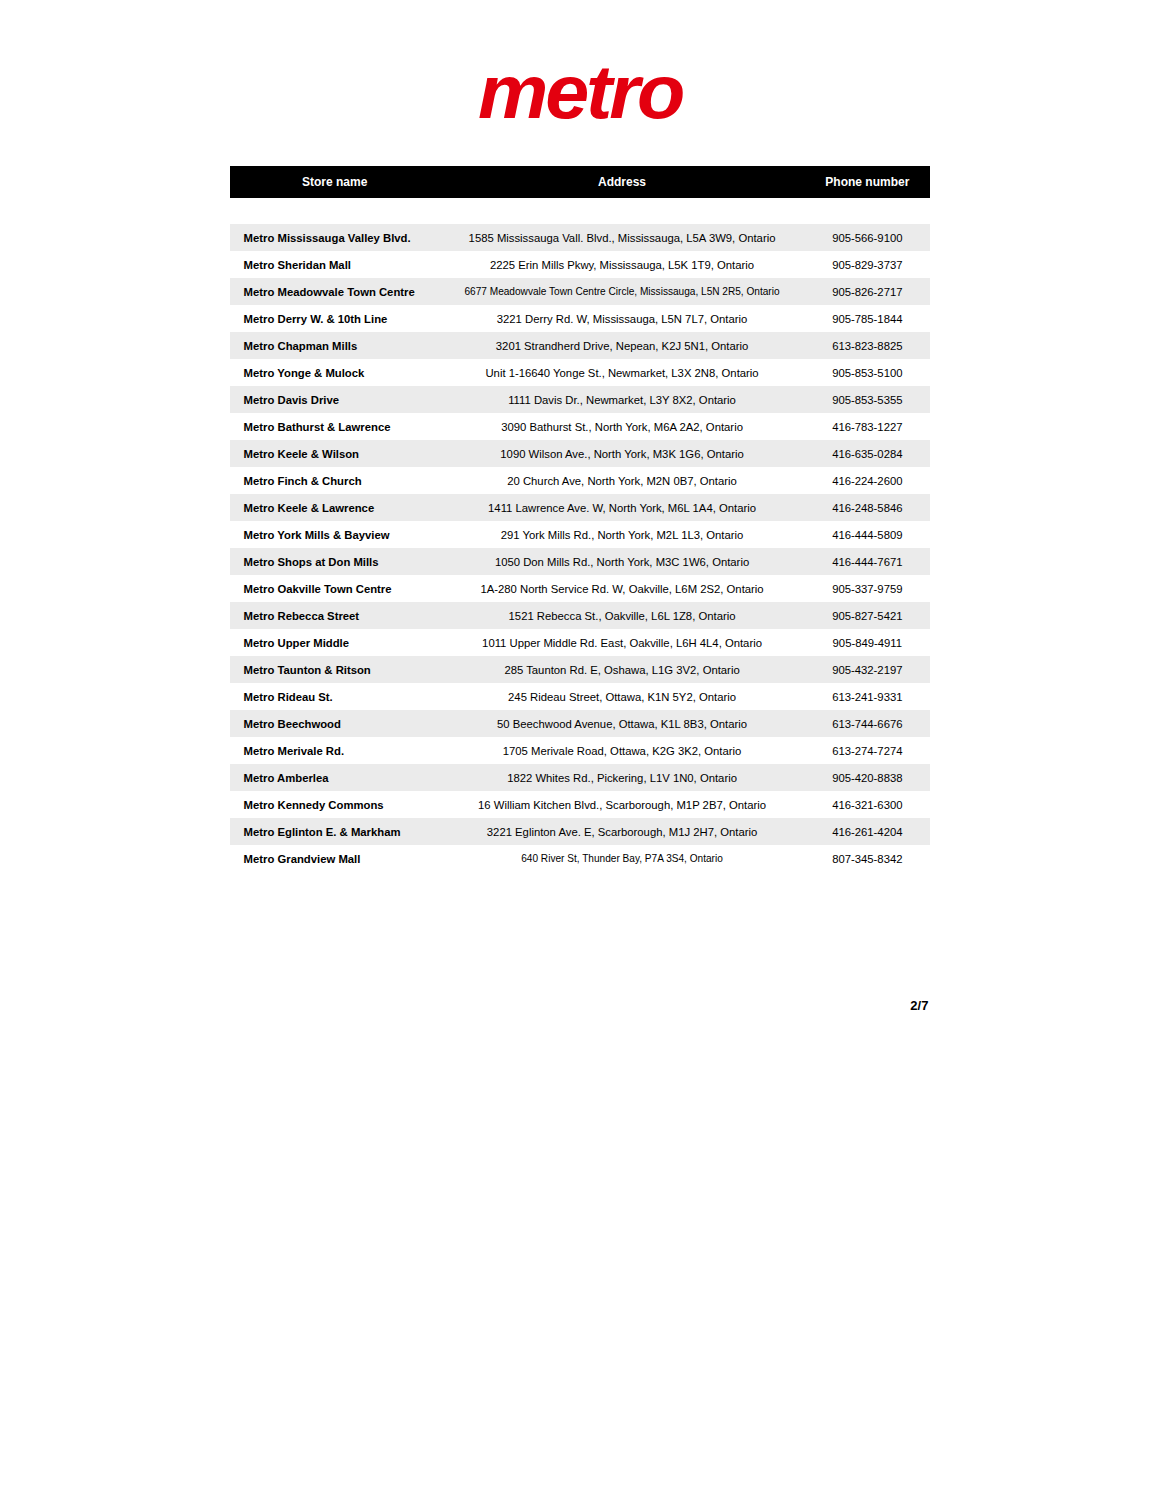metro
| Store name | Address | Phone number |
| --- | --- | --- |
| Metro Mississauga Valley Blvd. | 1585 Mississauga Vall. Blvd., Mississauga, L5A 3W9, Ontario | 905-566-9100 |
| Metro Sheridan Mall | 2225 Erin Mills Pkwy, Mississauga, L5K 1T9, Ontario | 905-829-3737 |
| Metro Meadowvale Town Centre | 6677 Meadowvale Town Centre Circle, Mississauga, L5N 2R5, Ontario | 905-826-2717 |
| Metro Derry W. & 10th Line | 3221 Derry Rd. W, Mississauga, L5N 7L7, Ontario | 905-785-1844 |
| Metro Chapman Mills | 3201 Strandherd Drive, Nepean, K2J 5N1, Ontario | 613-823-8825 |
| Metro Yonge & Mulock | Unit 1-16640 Yonge St., Newmarket, L3X 2N8, Ontario | 905-853-5100 |
| Metro Davis Drive | 1111 Davis Dr., Newmarket, L3Y 8X2, Ontario | 905-853-5355 |
| Metro Bathurst & Lawrence | 3090 Bathurst St., North York, M6A 2A2, Ontario | 416-783-1227 |
| Metro Keele & Wilson | 1090 Wilson Ave., North York, M3K 1G6, Ontario | 416-635-0284 |
| Metro Finch & Church | 20 Church Ave, North York, M2N 0B7, Ontario | 416-224-2600 |
| Metro Keele & Lawrence | 1411 Lawrence Ave. W, North York, M6L 1A4, Ontario | 416-248-5846 |
| Metro York Mills & Bayview | 291 York Mills Rd., North York, M2L 1L3, Ontario | 416-444-5809 |
| Metro Shops at Don Mills | 1050 Don Mills Rd., North York, M3C 1W6, Ontario | 416-444-7671 |
| Metro Oakville Town Centre | 1A-280 North Service Rd. W, Oakville, L6M 2S2, Ontario | 905-337-9759 |
| Metro Rebecca Street | 1521 Rebecca St., Oakville, L6L 1Z8, Ontario | 905-827-5421 |
| Metro Upper Middle | 1011 Upper Middle Rd. East, Oakville, L6H 4L4, Ontario | 905-849-4911 |
| Metro Taunton & Ritson | 285 Taunton Rd. E, Oshawa, L1G 3V2, Ontario | 905-432-2197 |
| Metro Rideau St. | 245 Rideau Street, Ottawa, K1N 5Y2, Ontario | 613-241-9331 |
| Metro Beechwood | 50 Beechwood Avenue, Ottawa, K1L 8B3, Ontario | 613-744-6676 |
| Metro Merivale Rd. | 1705 Merivale Road, Ottawa, K2G 3K2, Ontario | 613-274-7274 |
| Metro Amberlea | 1822 Whites Rd., Pickering, L1V 1N0, Ontario | 905-420-8838 |
| Metro Kennedy Commons | 16 William Kitchen Blvd., Scarborough, M1P 2B7, Ontario | 416-321-6300 |
| Metro Eglinton E. & Markham | 3221 Eglinton Ave. E, Scarborough, M1J 2H7, Ontario | 416-261-4204 |
| Metro Grandview Mall | 640 River St, Thunder Bay, P7A 3S4, Ontario | 807-345-8342 |
2/7